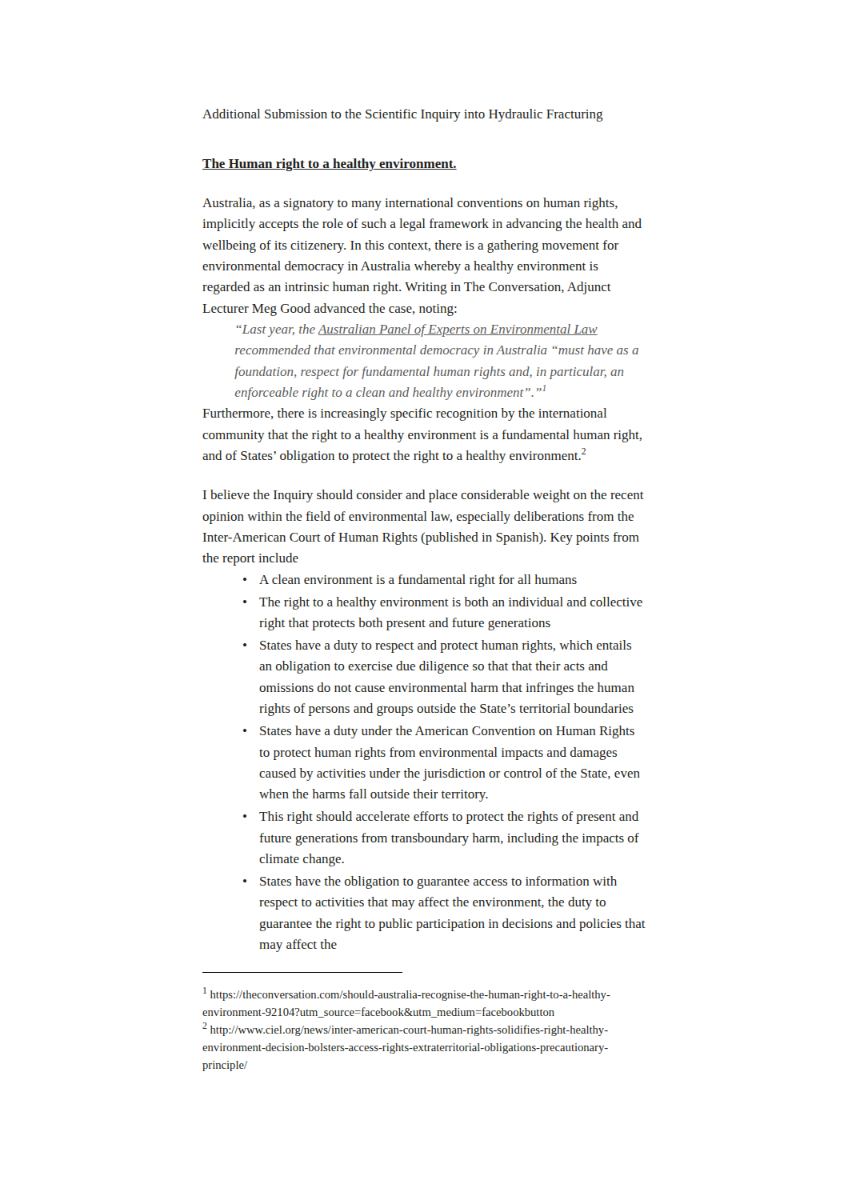Additional Submission to the Scientific Inquiry into Hydraulic Fracturing
The Human right to a healthy environment.
Australia, as a signatory to many international conventions on human rights, implicitly accepts the role of such a legal framework in advancing the health and wellbeing of its citizenery. In this context, there is a gathering movement for environmental democracy in Australia whereby a healthy environment is regarded as an intrinsic human right. Writing in The Conversation, Adjunct Lecturer Meg Good advanced the case, noting:
“Last year, the Australian Panel of Experts on Environmental Law recommended that environmental democracy in Australia “must have as a foundation, respect for fundamental human rights and, in particular, an enforceable right to a clean and healthy environment”.”1
Furthermore, there is increasingly specific recognition by the international community that the right to a healthy environment is a fundamental human right, and of States’ obligation to protect the right to a healthy environment.2
I believe the Inquiry should consider and place considerable weight on the recent opinion within the field of environmental law, especially deliberations from the Inter-American Court of Human Rights (published in Spanish). Key points from the report include
A clean environment is a fundamental right for all humans
The right to a healthy environment is both an individual and collective right that protects both present and future generations
States have a duty to respect and protect human rights, which entails an obligation to exercise due diligence so that that their acts and omissions do not cause environmental harm that infringes the human rights of persons and groups outside the State’s territorial boundaries
States have a duty under the American Convention on Human Rights to protect human rights from environmental impacts and damages caused by activities under the jurisdiction or control of the State, even when the harms fall outside their territory.
This right should accelerate efforts to protect the rights of present and future generations from transboundary harm, including the impacts of climate change.
States have the obligation to guarantee access to information with respect to activities that may affect the environment, the duty to guarantee the right to public participation in decisions and policies that may affect the
1 https://theconversation.com/should-australia-recognise-the-human-right-to-a-healthy-environment-92104?utm_source=facebook&utm_medium=facebookbutton
2 http://www.ciel.org/news/inter-american-court-human-rights-solidifies-right-healthy-environment-decision-bolsters-access-rights-extraterritorial-obligations-precautionary-principle/